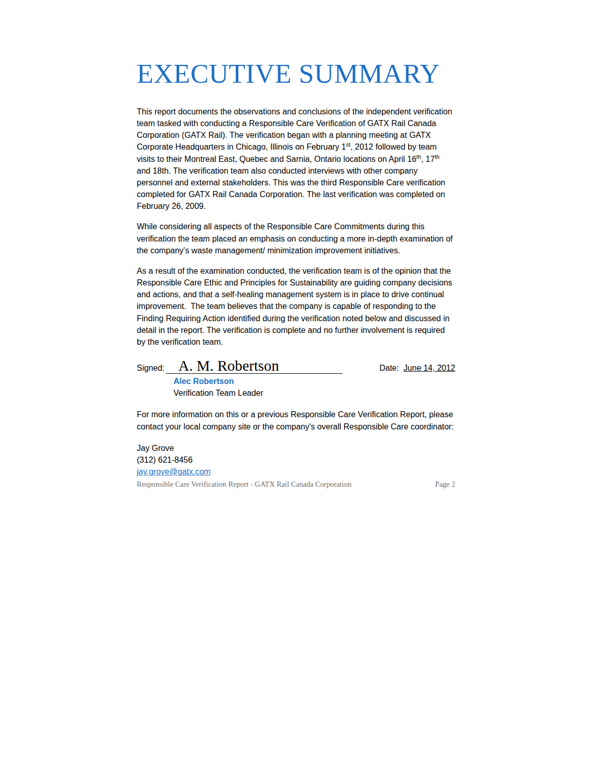EXECUTIVE SUMMARY
This report documents the observations and conclusions of the independent verification team tasked with conducting a Responsible Care Verification of GATX Rail Canada Corporation (GATX Rail). The verification began with a planning meeting at GATX Corporate Headquarters in Chicago, Illinois on February 1st, 2012 followed by team visits to their Montreal East, Quebec and Sarnia, Ontario locations on April 16th, 17th and 18th. The verification team also conducted interviews with other company personnel and external stakeholders. This was the third Responsible Care verification completed for GATX Rail Canada Corporation. The last verification was completed on February 26, 2009.
While considering all aspects of the Responsible Care Commitments during this verification the team placed an emphasis on conducting a more in-depth examination of the company's waste management/ minimization improvement initiatives.
As a result of the examination conducted, the verification team is of the opinion that the Responsible Care Ethic and Principles for Sustainability are guiding company decisions and actions, and that a self-healing management system is in place to drive continual improvement. The team believes that the company is capable of responding to the Finding Requiring Action identified during the verification noted below and discussed in detail in the report. The verification is complete and no further involvement is required by the verification team.
Signed: A. M. Robertson
Date: June 14, 2012
Alec Robertson Verification Team Leader
For more information on this or a previous Responsible Care Verification Report, please contact your local company site or the company's overall Responsible Care coordinator:
Jay Grove
(312) 621-8456
jay.grove@gatx.com
Responsible Care Verification Report - GATX Rail Canada Corporation Page 2